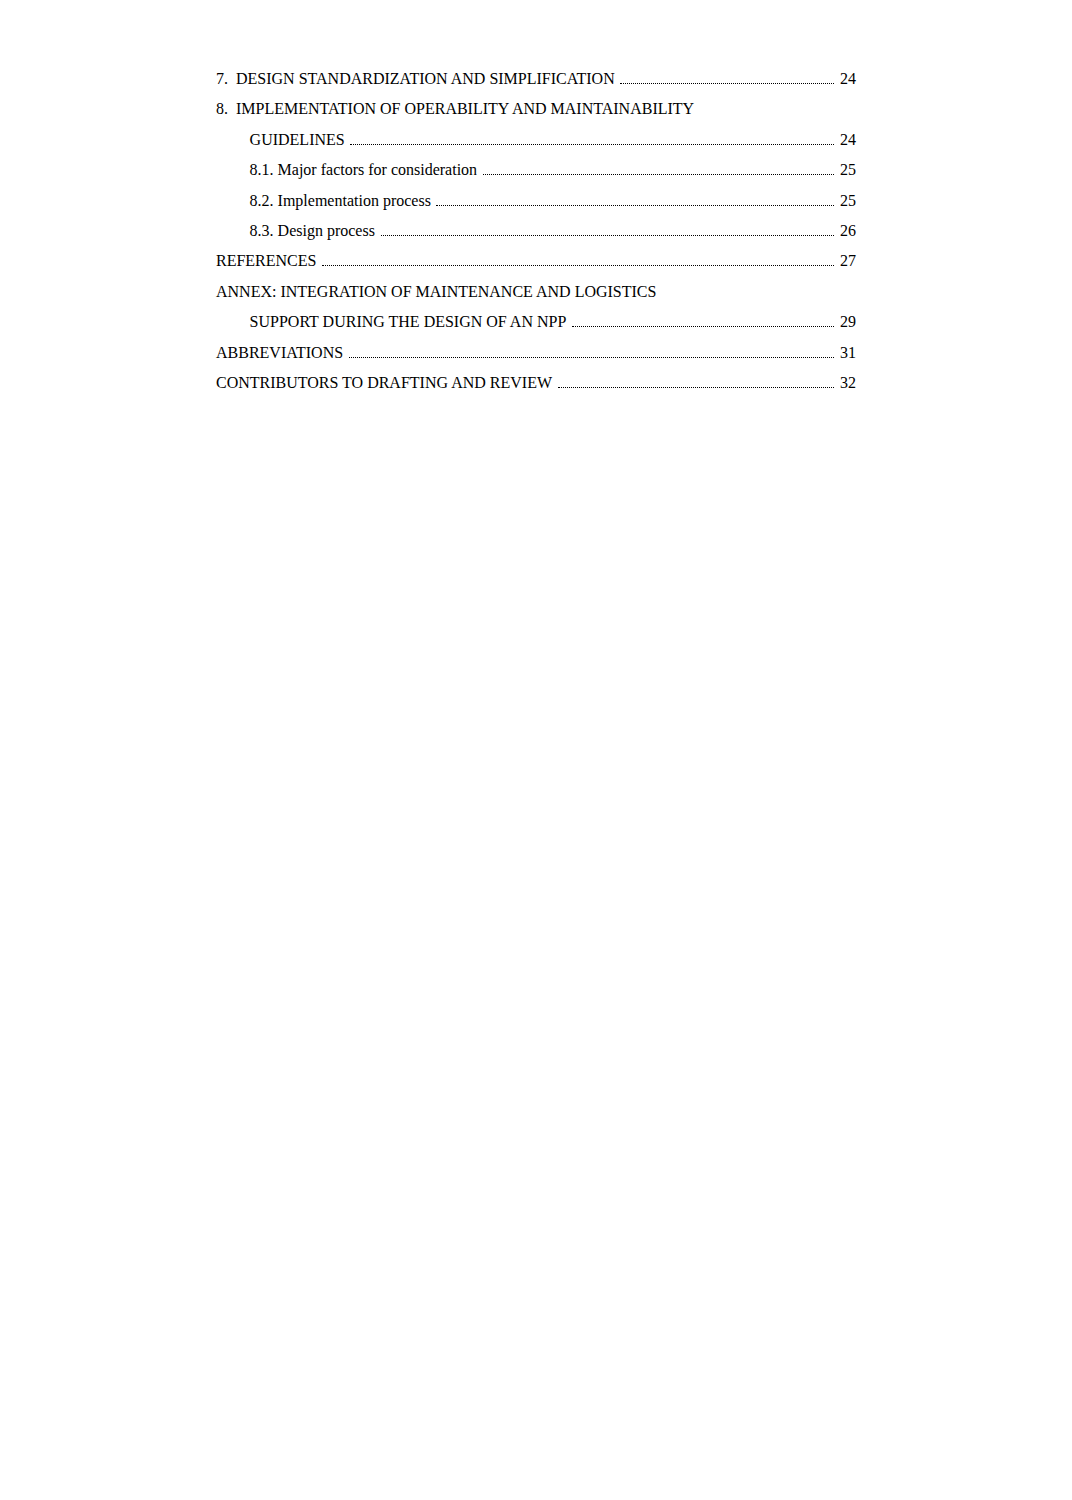7. DESIGN STANDARDIZATION AND SIMPLIFICATION 24
8. IMPLEMENTATION OF OPERABILITY AND MAINTAINABILITY
GUIDELINES 24
8.1. Major factors for consideration 25
8.2. Implementation process 25
8.3. Design process 26
REFERENCES 27
ANNEX: INTEGRATION OF MAINTENANCE AND LOGISTICS
SUPPORT DURING THE DESIGN OF AN NPP 29
ABBREVIATIONS 31
CONTRIBUTORS TO DRAFTING AND REVIEW 32